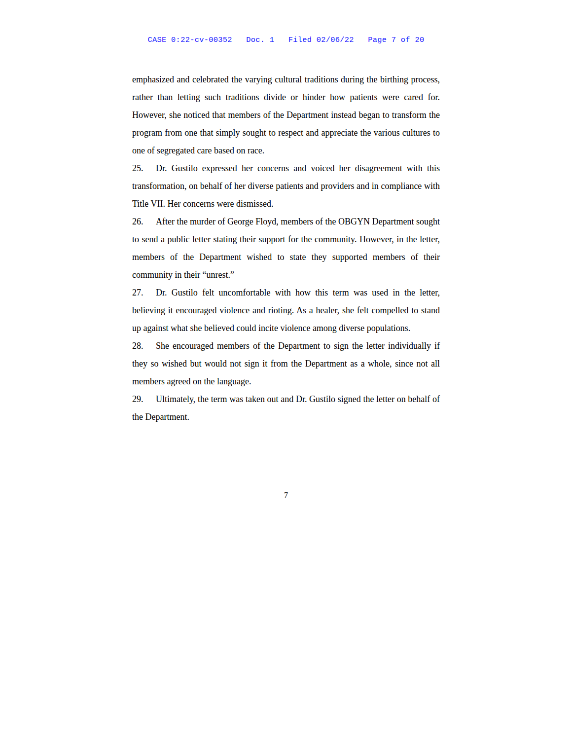CASE 0:22-cv-00352 Doc. 1 Filed 02/06/22 Page 7 of 20
emphasized and celebrated the varying cultural traditions during the birthing process, rather than letting such traditions divide or hinder how patients were cared for. However, she noticed that members of the Department instead began to transform the program from one that simply sought to respect and appreciate the various cultures to one of segregated care based on race.
25. Dr. Gustilo expressed her concerns and voiced her disagreement with this transformation, on behalf of her diverse patients and providers and in compliance with Title VII. Her concerns were dismissed.
26. After the murder of George Floyd, members of the OBGYN Department sought to send a public letter stating their support for the community. However, in the letter, members of the Department wished to state they supported members of their community in their “unrest.”
27. Dr. Gustilo felt uncomfortable with how this term was used in the letter, believing it encouraged violence and rioting. As a healer, she felt compelled to stand up against what she believed could incite violence among diverse populations.
28. She encouraged members of the Department to sign the letter individually if they so wished but would not sign it from the Department as a whole, since not all members agreed on the language.
29. Ultimately, the term was taken out and Dr. Gustilo signed the letter on behalf of the Department.
7